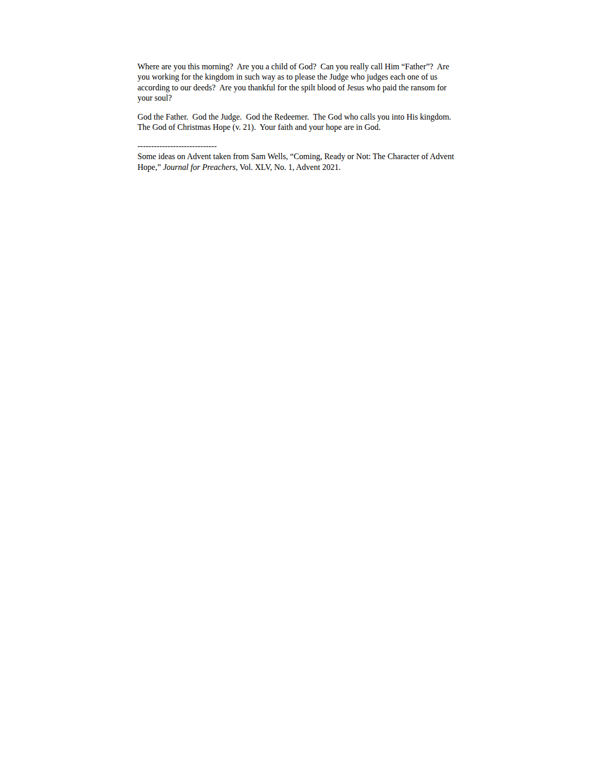Where are you this morning? Are you a child of God? Can you really call Him “Father”? Are you working for the kingdom in such way as to please the Judge who judges each one of us according to our deeds? Are you thankful for the spilt blood of Jesus who paid the ransom for your soul?
God the Father. God the Judge. God the Redeemer. The God who calls you into His kingdom. The God of Christmas Hope (v. 21). Your faith and your hope are in God.
-----------------------------
Some ideas on Advent taken from Sam Wells, “Coming, Ready or Not: The Character of Advent Hope,” Journal for Preachers, Vol. XLV, No. 1, Advent 2021.